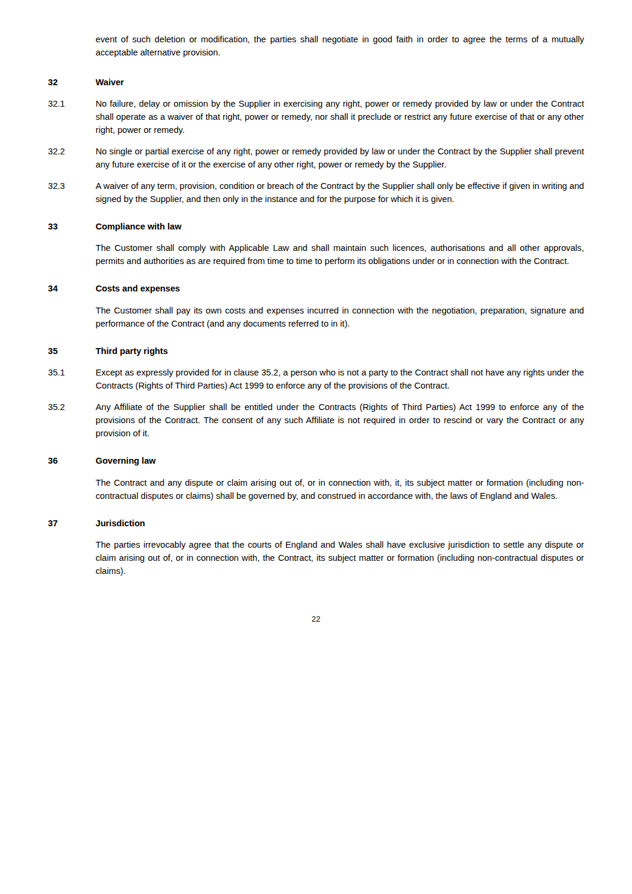event of such deletion or modification, the parties shall negotiate in good faith in order to agree the terms of a mutually acceptable alternative provision.
32 Waiver
32.1 No failure, delay or omission by the Supplier in exercising any right, power or remedy provided by law or under the Contract shall operate as a waiver of that right, power or remedy, nor shall it preclude or restrict any future exercise of that or any other right, power or remedy.
32.2 No single or partial exercise of any right, power or remedy provided by law or under the Contract by the Supplier shall prevent any future exercise of it or the exercise of any other right, power or remedy by the Supplier.
32.3 A waiver of any term, provision, condition or breach of the Contract by the Supplier shall only be effective if given in writing and signed by the Supplier, and then only in the instance and for the purpose for which it is given.
33 Compliance with law
The Customer shall comply with Applicable Law and shall maintain such licences, authorisations and all other approvals, permits and authorities as are required from time to time to perform its obligations under or in connection with the Contract.
34 Costs and expenses
The Customer shall pay its own costs and expenses incurred in connection with the negotiation, preparation, signature and performance of the Contract (and any documents referred to in it).
35 Third party rights
35.1 Except as expressly provided for in clause 35.2, a person who is not a party to the Contract shall not have any rights under the Contracts (Rights of Third Parties) Act 1999 to enforce any of the provisions of the Contract.
35.2 Any Affiliate of the Supplier shall be entitled under the Contracts (Rights of Third Parties) Act 1999 to enforce any of the provisions of the Contract. The consent of any such Affiliate is not required in order to rescind or vary the Contract or any provision of it.
36 Governing law
The Contract and any dispute or claim arising out of, or in connection with, it, its subject matter or formation (including non-contractual disputes or claims) shall be governed by, and construed in accordance with, the laws of England and Wales.
37 Jurisdiction
The parties irrevocably agree that the courts of England and Wales shall have exclusive jurisdiction to settle any dispute or claim arising out of, or in connection with, the Contract, its subject matter or formation (including non-contractual disputes or claims).
22